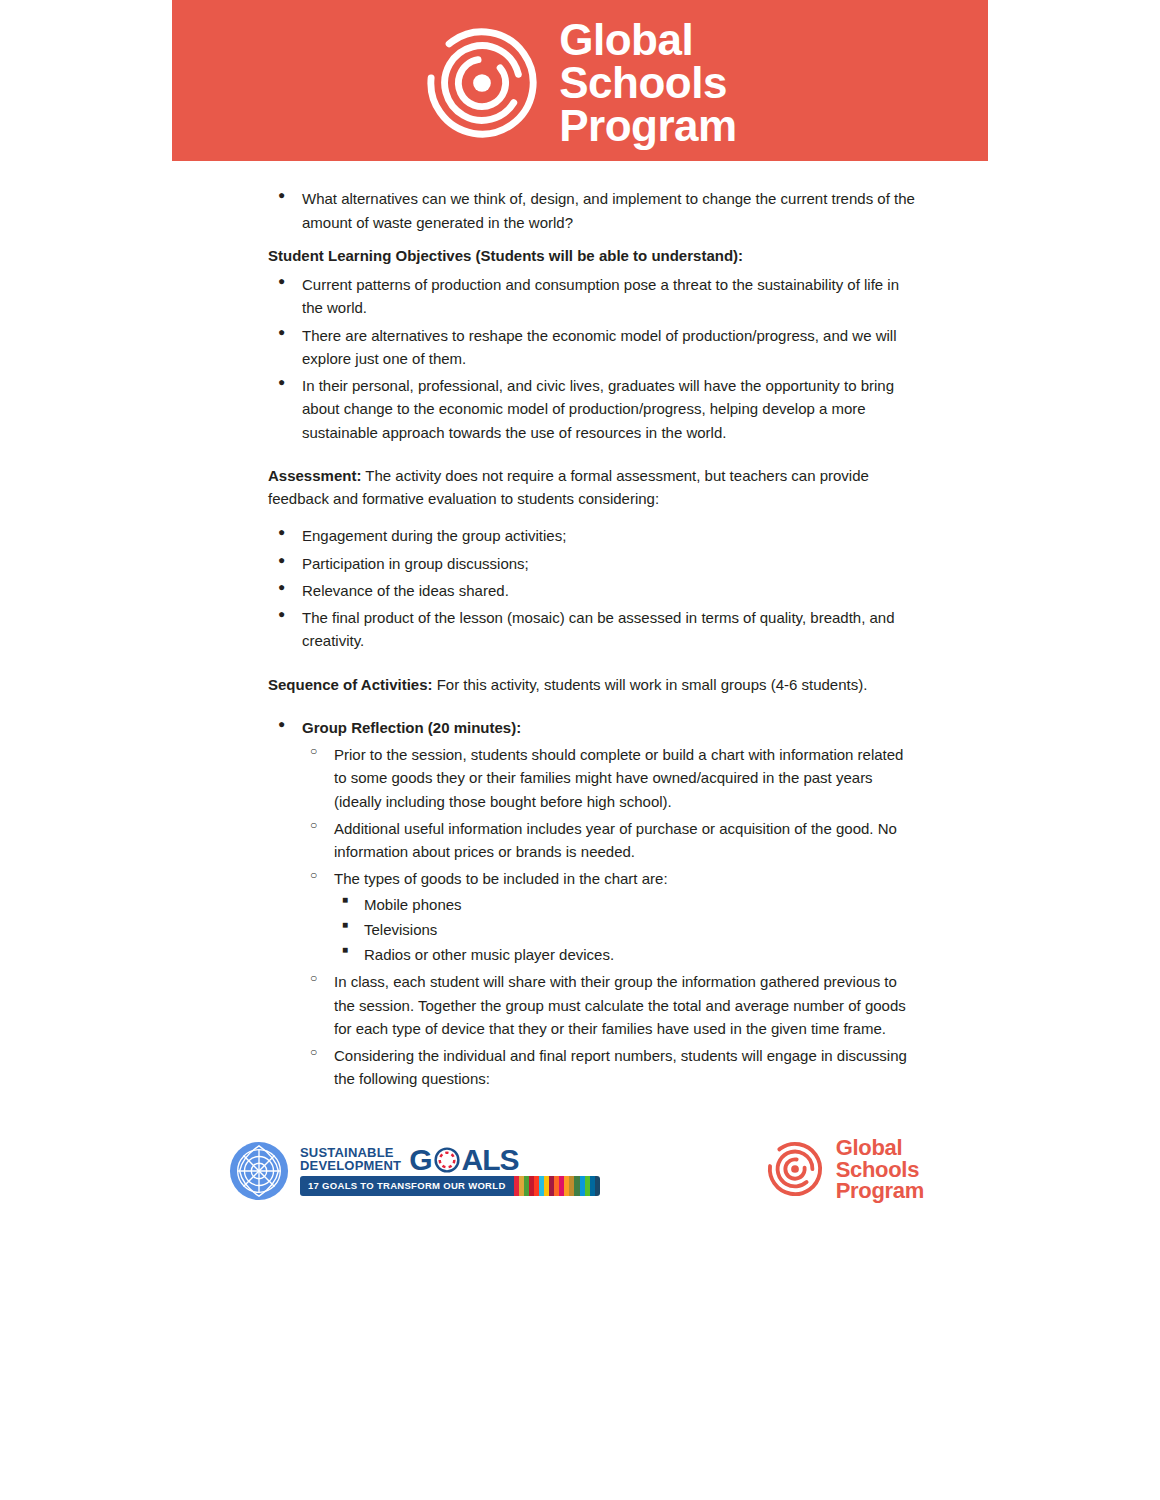Global
Schools
Program
What alternatives can we think of, design, and implement to change the current trends of the amount of waste generated in the world?
Student Learning Objectives (Students will be able to understand):
Current patterns of production and consumption pose a threat to the sustainability of life in the world.
There are alternatives to reshape the economic model of production/progress, and we will explore just one of them.
In their personal, professional, and civic lives, graduates will have the opportunity to bring about change to the economic model of production/progress, helping develop a more sustainable approach towards the use of resources in the world.
Assessment: The activity does not require a formal assessment, but teachers can provide feedback and formative evaluation to students considering:
Engagement during the group activities;
Participation in group discussions;
Relevance of the ideas shared.
The final product of the lesson (mosaic) can be assessed in terms of quality, breadth, and creativity.
Sequence of Activities: For this activity, students will work in small groups (4-6 students).
Group Reflection (20 minutes):
Prior to the session, students should complete or build a chart with information related to some goods they or their families might have owned/acquired in the past years (ideally including those bought before high school).
Additional useful information includes year of purchase or acquisition of the good. No information about prices or brands is needed.
The types of goods to be included in the chart are:
Mobile phones
Televisions
Radios or other music player devices.
In class, each student will share with their group the information gathered previous to the session. Together the group must calculate the total and average number of goods for each type of device that they or their families have used in the given time frame.
Considering the individual and final report numbers, students will engage in discussing the following questions:
SUSTAINABLE DEVELOPMENT
G ALS
17 GOALS TO TRANSFORM OUR WORLD
Global
Schools
Program